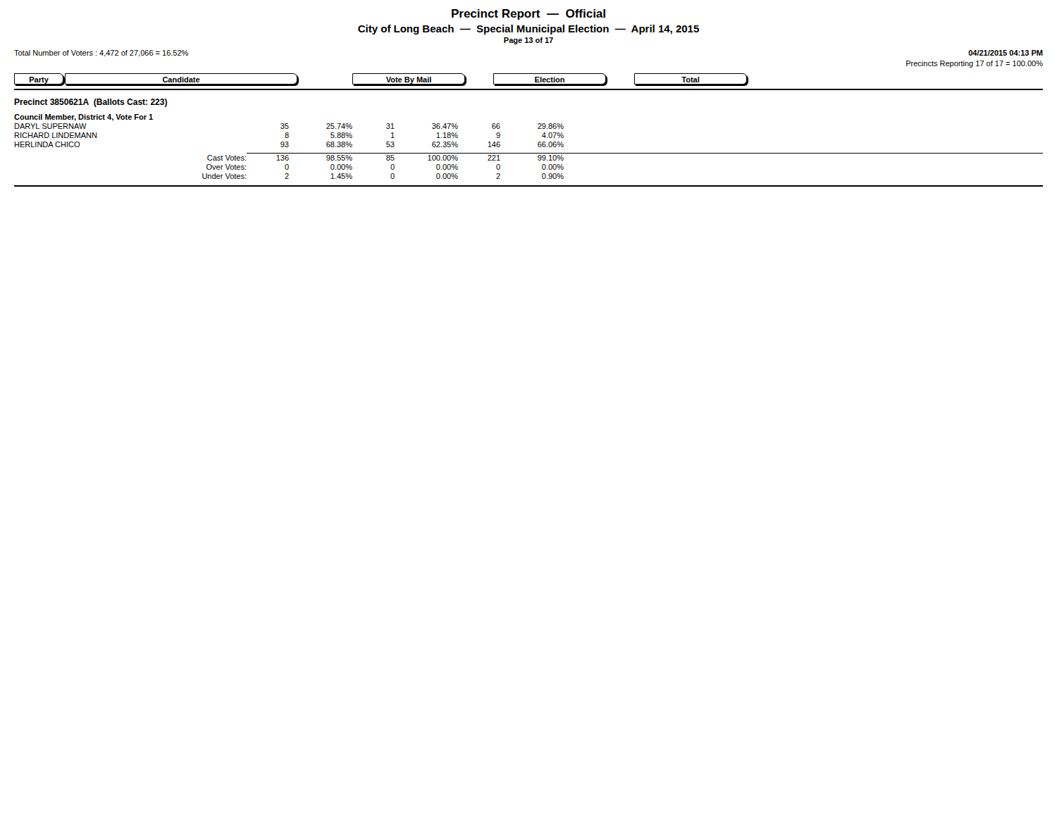Precinct Report — Official
City of Long Beach — Special Municipal Election — April 14, 2015
Page 13 of 17
Total Number of Voters : 4,472 of 27,066 = 16.52%
04/21/2015 04:13 PM
Precincts Reporting 17 of 17 = 100.00%
Party
Candidate
Vote By Mail
Election
Total
Precinct 3850621A (Ballots Cast: 223)
| Council Member, District 4, Vote For 1 |
| DARYL SUPERNAW | 35 | 25.74% | 31 | 36.47% | 66 | 29.86% | |
| RICHARD LINDEMANN | 8 | 5.88% | 1 | 1.18% | 9 | 4.07% | |
| HERLINDA CHICO | 93 | 68.38% | 53 | 62.35% | 146 | 66.06% | |
| Cast Votes: | 136 | 98.55% | 85 | 100.00% | 221 | 99.10% | |
| Over Votes: | 0 | 0.00% | 0 | 0.00% | 0 | 0.00% | |
| Under Votes: | 2 | 1.45% | 0 | 0.00% | 2 | 0.90% | |